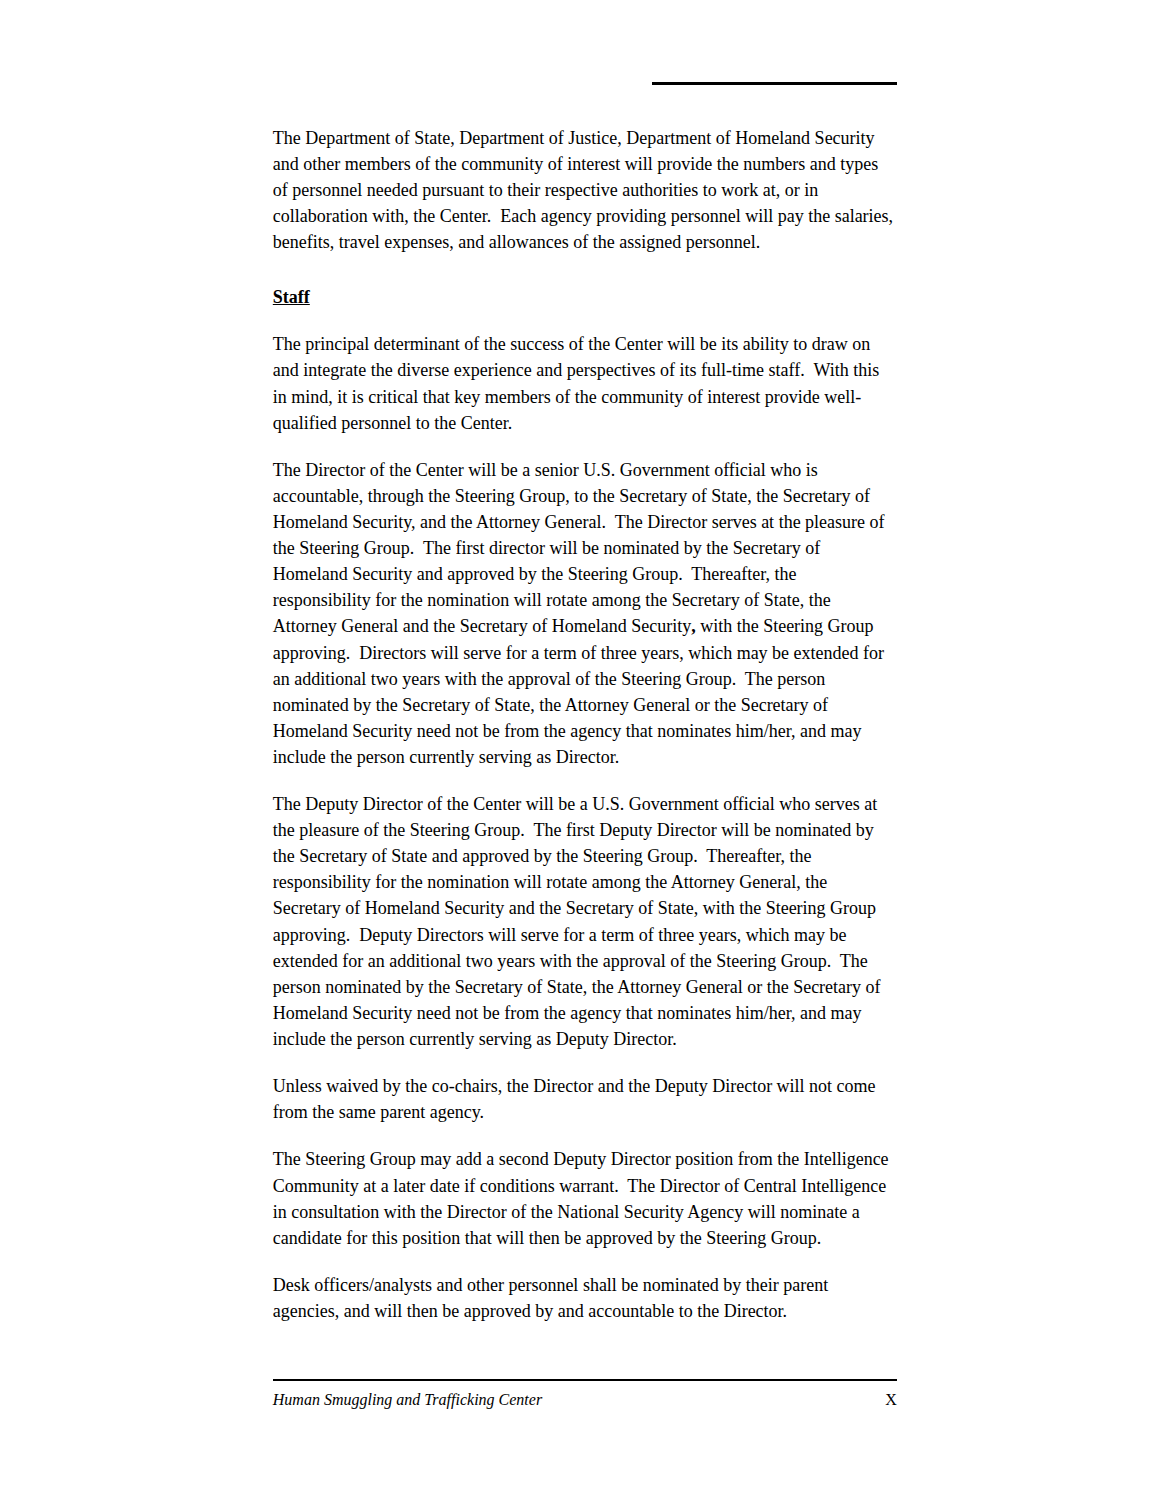The Department of State, Department of Justice, Department of Homeland Security and other members of the community of interest will provide the numbers and types of personnel needed pursuant to their respective authorities to work at, or in collaboration with, the Center. Each agency providing personnel will pay the salaries, benefits, travel expenses, and allowances of the assigned personnel.
Staff
The principal determinant of the success of the Center will be its ability to draw on and integrate the diverse experience and perspectives of its full-time staff. With this in mind, it is critical that key members of the community of interest provide well-qualified personnel to the Center.
The Director of the Center will be a senior U.S. Government official who is accountable, through the Steering Group, to the Secretary of State, the Secretary of Homeland Security, and the Attorney General. The Director serves at the pleasure of the Steering Group. The first director will be nominated by the Secretary of Homeland Security and approved by the Steering Group. Thereafter, the responsibility for the nomination will rotate among the Secretary of State, the Attorney General and the Secretary of Homeland Security, with the Steering Group approving. Directors will serve for a term of three years, which may be extended for an additional two years with the approval of the Steering Group. The person nominated by the Secretary of State, the Attorney General or the Secretary of Homeland Security need not be from the agency that nominates him/her, and may include the person currently serving as Director.
The Deputy Director of the Center will be a U.S. Government official who serves at the pleasure of the Steering Group. The first Deputy Director will be nominated by the Secretary of State and approved by the Steering Group. Thereafter, the responsibility for the nomination will rotate among the Attorney General, the Secretary of Homeland Security and the Secretary of State, with the Steering Group approving. Deputy Directors will serve for a term of three years, which may be extended for an additional two years with the approval of the Steering Group. The person nominated by the Secretary of State, the Attorney General or the Secretary of Homeland Security need not be from the agency that nominates him/her, and may include the person currently serving as Deputy Director.
Unless waived by the co-chairs, the Director and the Deputy Director will not come from the same parent agency.
The Steering Group may add a second Deputy Director position from the Intelligence Community at a later date if conditions warrant. The Director of Central Intelligence in consultation with the Director of the National Security Agency will nominate a candidate for this position that will then be approved by the Steering Group.
Desk officers/analysts and other personnel shall be nominated by their parent agencies, and will then be approved by and accountable to the Director.
Human Smuggling and Trafficking Center X